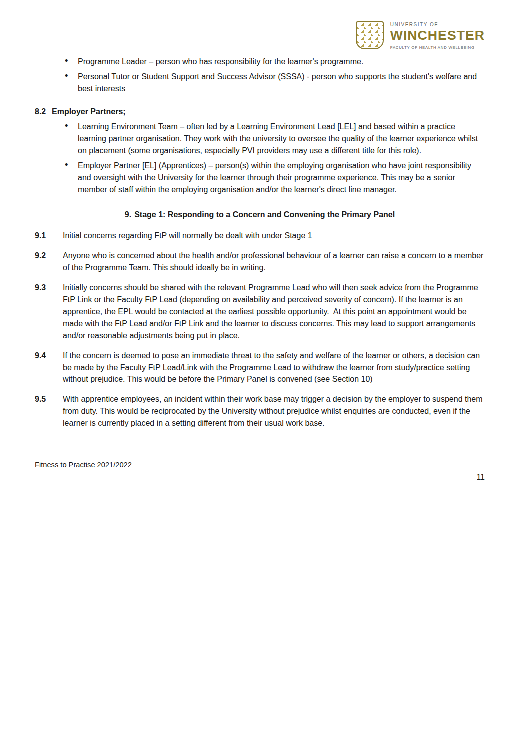University of
Winchester
Faculty of Health and Wellbeing
Programme Leader – person who has responsibility for the learner's programme.
Personal Tutor or Student Support and Success Advisor (SSSA) - person who supports the student's welfare and best interests
8.2 Employer Partners;
Learning Environment Team – often led by a Learning Environment Lead [LEL] and based within a practice learning partner organisation. They work with the university to oversee the quality of the learner experience whilst on placement (some organisations, especially PVI providers may use a different title for this role).
Employer Partner [EL] (Apprentices) – person(s) within the employing organisation who have joint responsibility and oversight with the University for the learner through their programme experience. This may be a senior member of staff within the employing organisation and/or the learner's direct line manager.
9. Stage 1: Responding to a Concern and Convening the Primary Panel
9.1 Initial concerns regarding FtP will normally be dealt with under Stage 1
9.2 Anyone who is concerned about the health and/or professional behaviour of a learner can raise a concern to a member of the Programme Team. This should ideally be in writing.
9.3 Initially concerns should be shared with the relevant Programme Lead who will then seek advice from the Programme FtP Link or the Faculty FtP Lead (depending on availability and perceived severity of concern). If the learner is an apprentice, the EPL would be contacted at the earliest possible opportunity. At this point an appointment would be made with the FtP Lead and/or FtP Link and the learner to discuss concerns. This may lead to support arrangements and/or reasonable adjustments being put in place.
9.4 If the concern is deemed to pose an immediate threat to the safety and welfare of the learner or others, a decision can be made by the Faculty FtP Lead/Link with the Programme Lead to withdraw the learner from study/practice setting without prejudice. This would be before the Primary Panel is convened (see Section 10)
9.5 With apprentice employees, an incident within their work base may trigger a decision by the employer to suspend them from duty. This would be reciprocated by the University without prejudice whilst enquiries are conducted, even if the learner is currently placed in a setting different from their usual work base.
Fitness to Practise 2021/2022 11